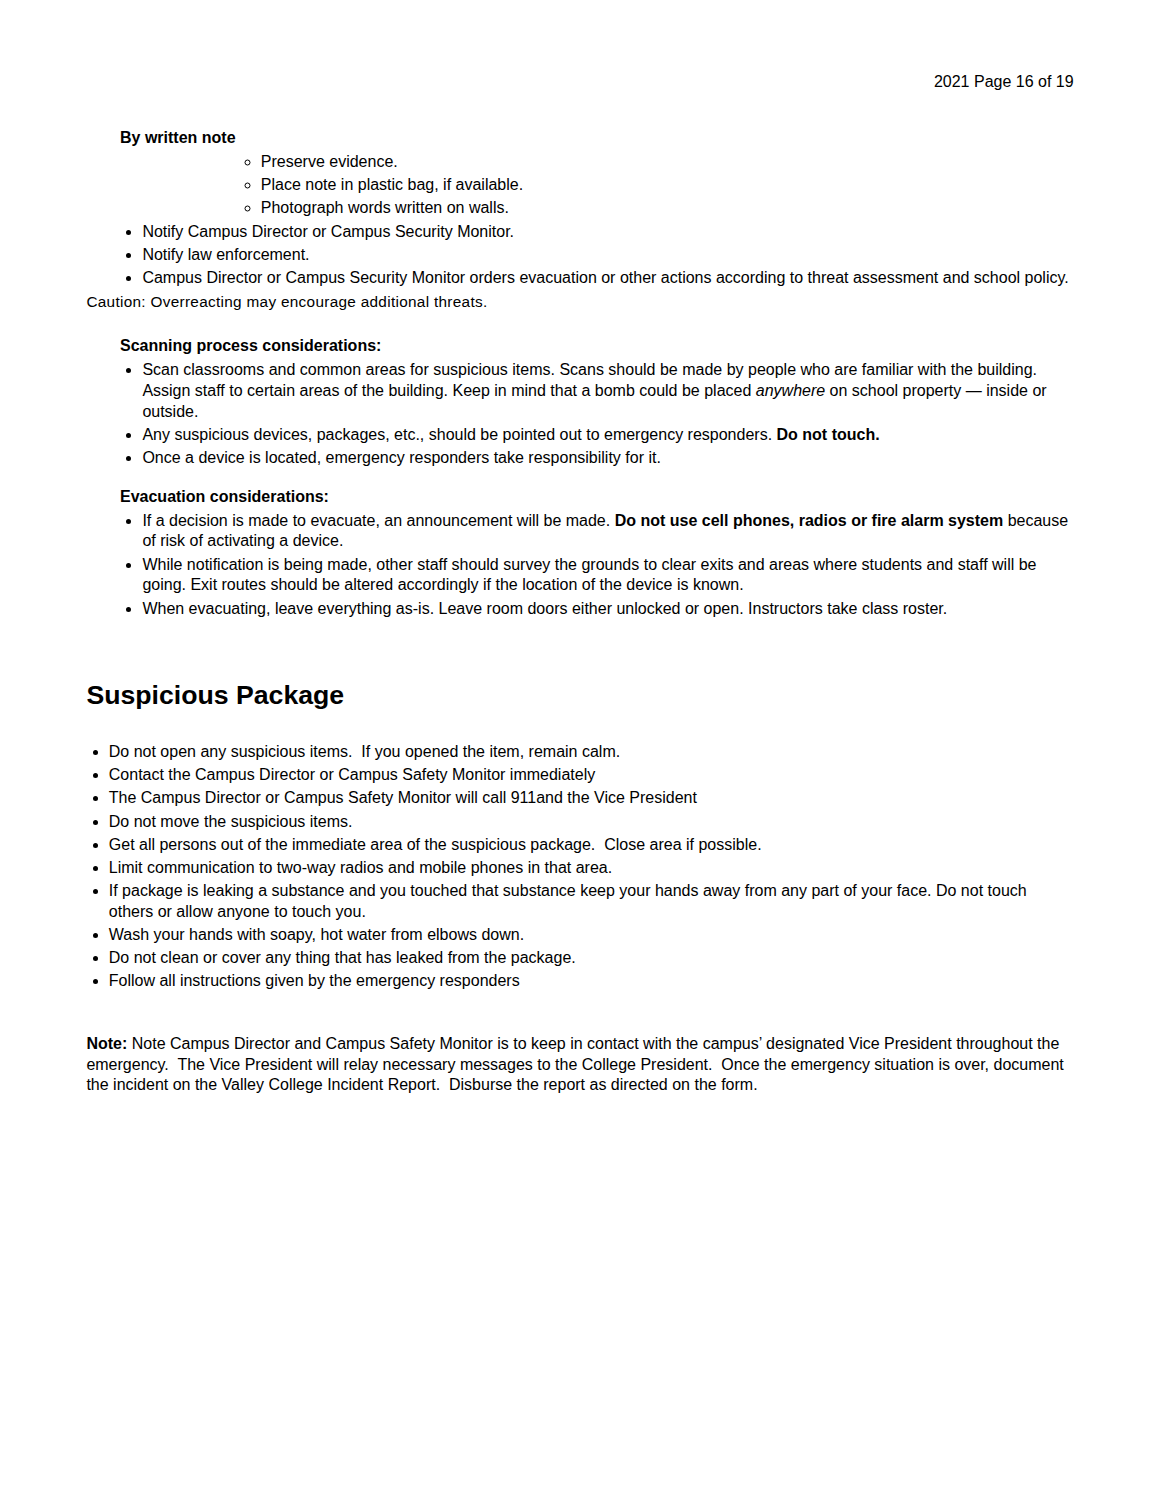2021 Page 16 of 19
By written note
Preserve evidence.
Place note in plastic bag, if available.
Photograph words written on walls.
Notify Campus Director or Campus Security Monitor.
Notify law enforcement.
Campus Director or Campus Security Monitor orders evacuation or other actions according to threat assessment and school policy.
Caution: Overreacting may encourage additional threats.
Scanning process considerations:
Scan classrooms and common areas for suspicious items. Scans should be made by people who are familiar with the building. Assign staff to certain areas of the building. Keep in mind that a bomb could be placed anywhere on school property — inside or outside.
Any suspicious devices, packages, etc., should be pointed out to emergency responders. Do not touch.
Once a device is located, emergency responders take responsibility for it.
Evacuation considerations:
If a decision is made to evacuate, an announcement will be made. Do not use cell phones, radios or fire alarm system because of risk of activating a device.
While notification is being made, other staff should survey the grounds to clear exits and areas where students and staff will be going. Exit routes should be altered accordingly if the location of the device is known.
When evacuating, leave everything as-is. Leave room doors either unlocked or open. Instructors take class roster.
Suspicious Package
Do not open any suspicious items. If you opened the item, remain calm.
Contact the Campus Director or Campus Safety Monitor immediately
The Campus Director or Campus Safety Monitor will call 911and the Vice President
Do not move the suspicious items.
Get all persons out of the immediate area of the suspicious package. Close area if possible.
Limit communication to two-way radios and mobile phones in that area.
If package is leaking a substance and you touched that substance keep your hands away from any part of your face. Do not touch others or allow anyone to touch you.
Wash your hands with soapy, hot water from elbows down.
Do not clean or cover any thing that has leaked from the package.
Follow all instructions given by the emergency responders
Note: Note Campus Director and Campus Safety Monitor is to keep in contact with the campus’ designated Vice President throughout the emergency. The Vice President will relay necessary messages to the College President. Once the emergency situation is over, document the incident on the Valley College Incident Report. Disburse the report as directed on the form.